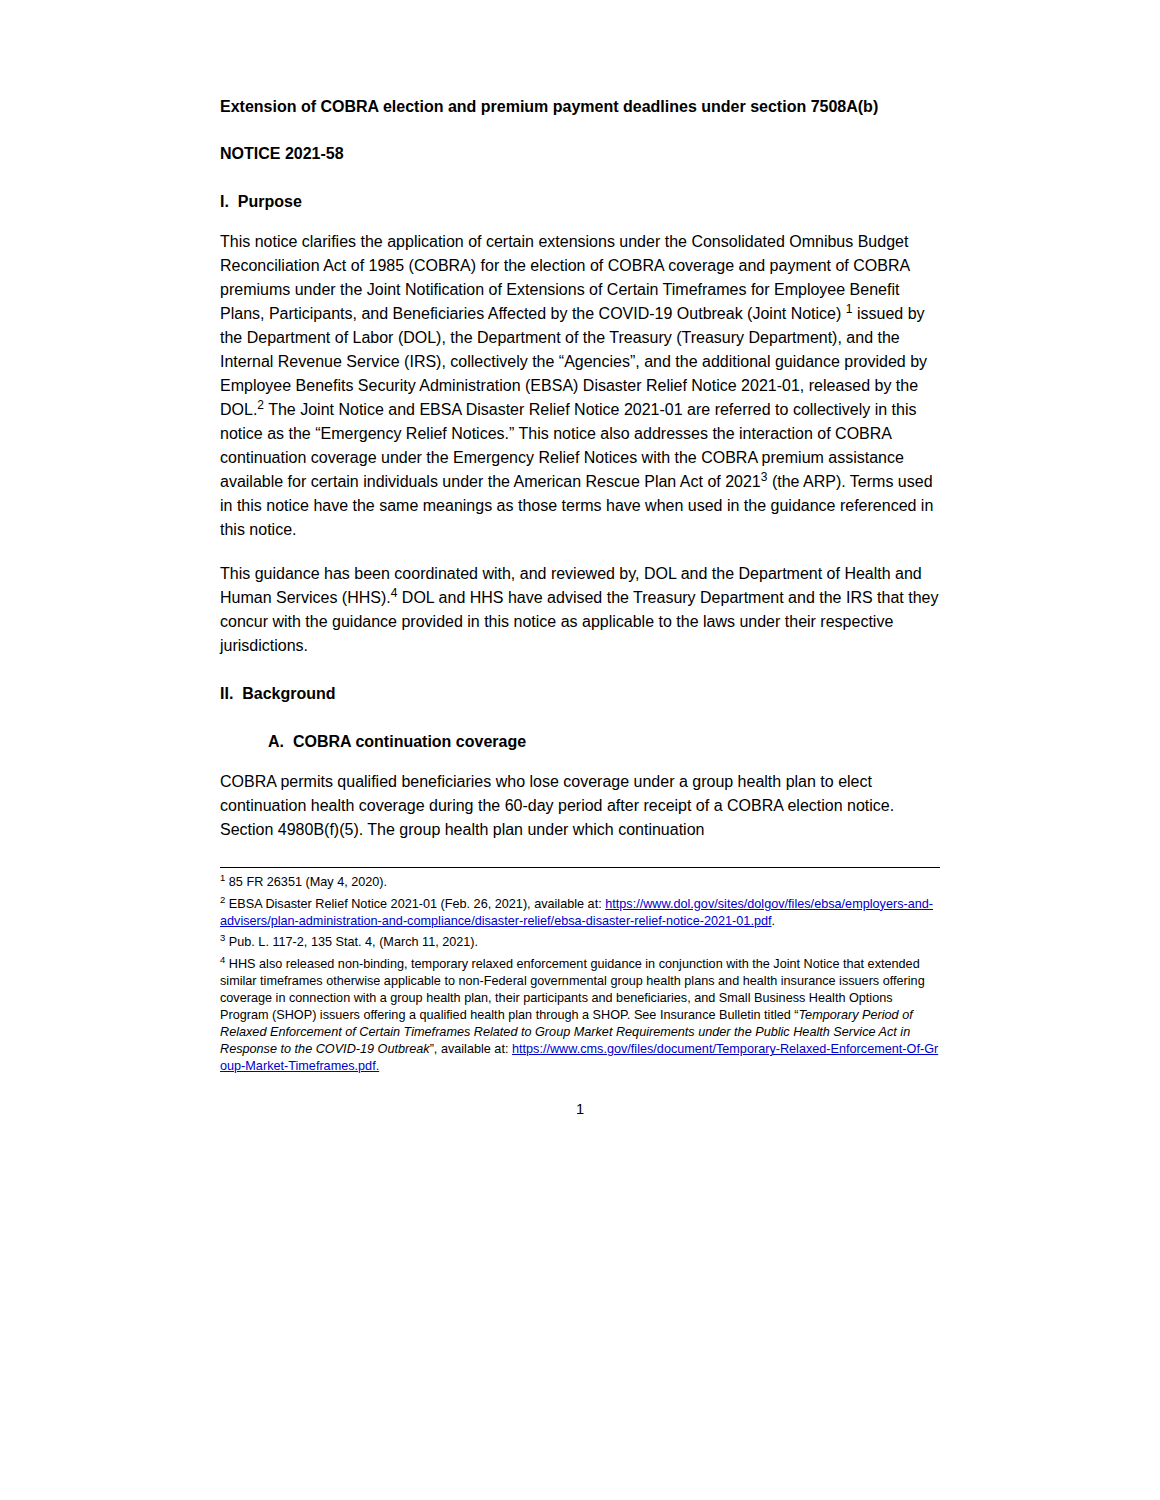Extension of COBRA election and premium payment deadlines under section 7508A(b)
NOTICE 2021-58
I. Purpose
This notice clarifies the application of certain extensions under the Consolidated Omnibus Budget Reconciliation Act of 1985 (COBRA) for the election of COBRA coverage and payment of COBRA premiums under the Joint Notification of Extensions of Certain Timeframes for Employee Benefit Plans, Participants, and Beneficiaries Affected by the COVID-19 Outbreak (Joint Notice) 1 issued by the Department of Labor (DOL), the Department of the Treasury (Treasury Department), and the Internal Revenue Service (IRS), collectively the “Agencies”, and the additional guidance provided by Employee Benefits Security Administration (EBSA) Disaster Relief Notice 2021-01, released by the DOL.2 The Joint Notice and EBSA Disaster Relief Notice 2021-01 are referred to collectively in this notice as the “Emergency Relief Notices.” This notice also addresses the interaction of COBRA continuation coverage under the Emergency Relief Notices with the COBRA premium assistance available for certain individuals under the American Rescue Plan Act of 20213 (the ARP). Terms used in this notice have the same meanings as those terms have when used in the guidance referenced in this notice.
This guidance has been coordinated with, and reviewed by, DOL and the Department of Health and Human Services (HHS).4 DOL and HHS have advised the Treasury Department and the IRS that they concur with the guidance provided in this notice as applicable to the laws under their respective jurisdictions.
II. Background
A. COBRA continuation coverage
COBRA permits qualified beneficiaries who lose coverage under a group health plan to elect continuation health coverage during the 60-day period after receipt of a COBRA election notice. Section 4980B(f)(5). The group health plan under which continuation
1 85 FR 26351 (May 4, 2020).
2 EBSA Disaster Relief Notice 2021-01 (Feb. 26, 2021), available at: https://www.dol.gov/sites/dolgov/files/ebsa/employers-and-advisers/plan-administration-and-compliance/disaster-relief/ebsa-disaster-relief-notice-2021-01.pdf.
3 Pub. L. 117-2, 135 Stat. 4, (March 11, 2021).
4 HHS also released non-binding, temporary relaxed enforcement guidance in conjunction with the Joint Notice that extended similar timeframes otherwise applicable to non-Federal governmental group health plans and health insurance issuers offering coverage in connection with a group health plan, their participants and beneficiaries, and Small Business Health Options Program (SHOP) issuers offering a qualified health plan through a SHOP. See Insurance Bulletin titled “Temporary Period of Relaxed Enforcement of Certain Timeframes Related to Group Market Requirements under the Public Health Service Act in Response to the COVID-19 Outbreak”, available at: https://www.cms.gov/files/document/Temporary-Relaxed-Enforcement-Of-Group-Market-Timeframes.pdf.
1